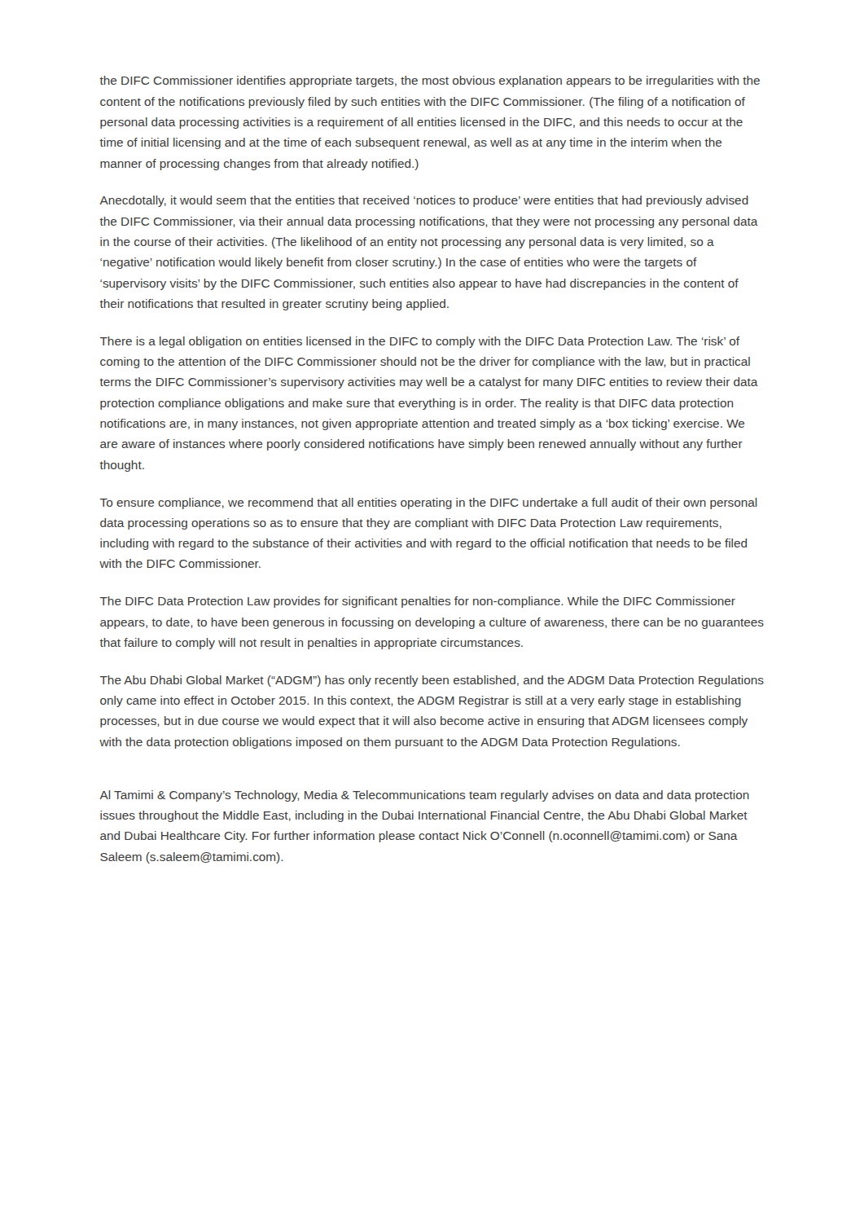the DIFC Commissioner identifies appropriate targets, the most obvious explanation appears to be irregularities with the content of the notifications previously filed by such entities with the DIFC Commissioner. (The filing of a notification of personal data processing activities is a requirement of all entities licensed in the DIFC, and this needs to occur at the time of initial licensing and at the time of each subsequent renewal, as well as at any time in the interim when the manner of processing changes from that already notified.)
Anecdotally, it would seem that the entities that received ‘notices to produce’ were entities that had previously advised the DIFC Commissioner, via their annual data processing notifications, that they were not processing any personal data in the course of their activities. (The likelihood of an entity not processing any personal data is very limited, so a ‘negative’ notification would likely benefit from closer scrutiny.) In the case of entities who were the targets of ‘supervisory visits’ by the DIFC Commissioner, such entities also appear to have had discrepancies in the content of their notifications that resulted in greater scrutiny being applied.
There is a legal obligation on entities licensed in the DIFC to comply with the DIFC Data Protection Law. The ‘risk’ of coming to the attention of the DIFC Commissioner should not be the driver for compliance with the law, but in practical terms the DIFC Commissioner’s supervisory activities may well be a catalyst for many DIFC entities to review their data protection compliance obligations and make sure that everything is in order. The reality is that DIFC data protection notifications are, in many instances, not given appropriate attention and treated simply as a ‘box ticking’ exercise. We are aware of instances where poorly considered notifications have simply been renewed annually without any further thought.
To ensure compliance, we recommend that all entities operating in the DIFC undertake a full audit of their own personal data processing operations so as to ensure that they are compliant with DIFC Data Protection Law requirements, including with regard to the substance of their activities and with regard to the official notification that needs to be filed with the DIFC Commissioner.
The DIFC Data Protection Law provides for significant penalties for non-compliance. While the DIFC Commissioner appears, to date, to have been generous in focussing on developing a culture of awareness, there can be no guarantees that failure to comply will not result in penalties in appropriate circumstances.
The Abu Dhabi Global Market (“ADGM”) has only recently been established, and the ADGM Data Protection Regulations only came into effect in October 2015. In this context, the ADGM Registrar is still at a very early stage in establishing processes, but in due course we would expect that it will also become active in ensuring that ADGM licensees comply with the data protection obligations imposed on them pursuant to the ADGM Data Protection Regulations.
Al Tamimi & Company’s Technology, Media & Telecommunications team regularly advises on data and data protection issues throughout the Middle East, including in the Dubai International Financial Centre, the Abu Dhabi Global Market and Dubai Healthcare City. For further information please contact Nick O’Connell (n.oconnell@tamimi.com) or Sana Saleem (s.saleem@tamimi.com).